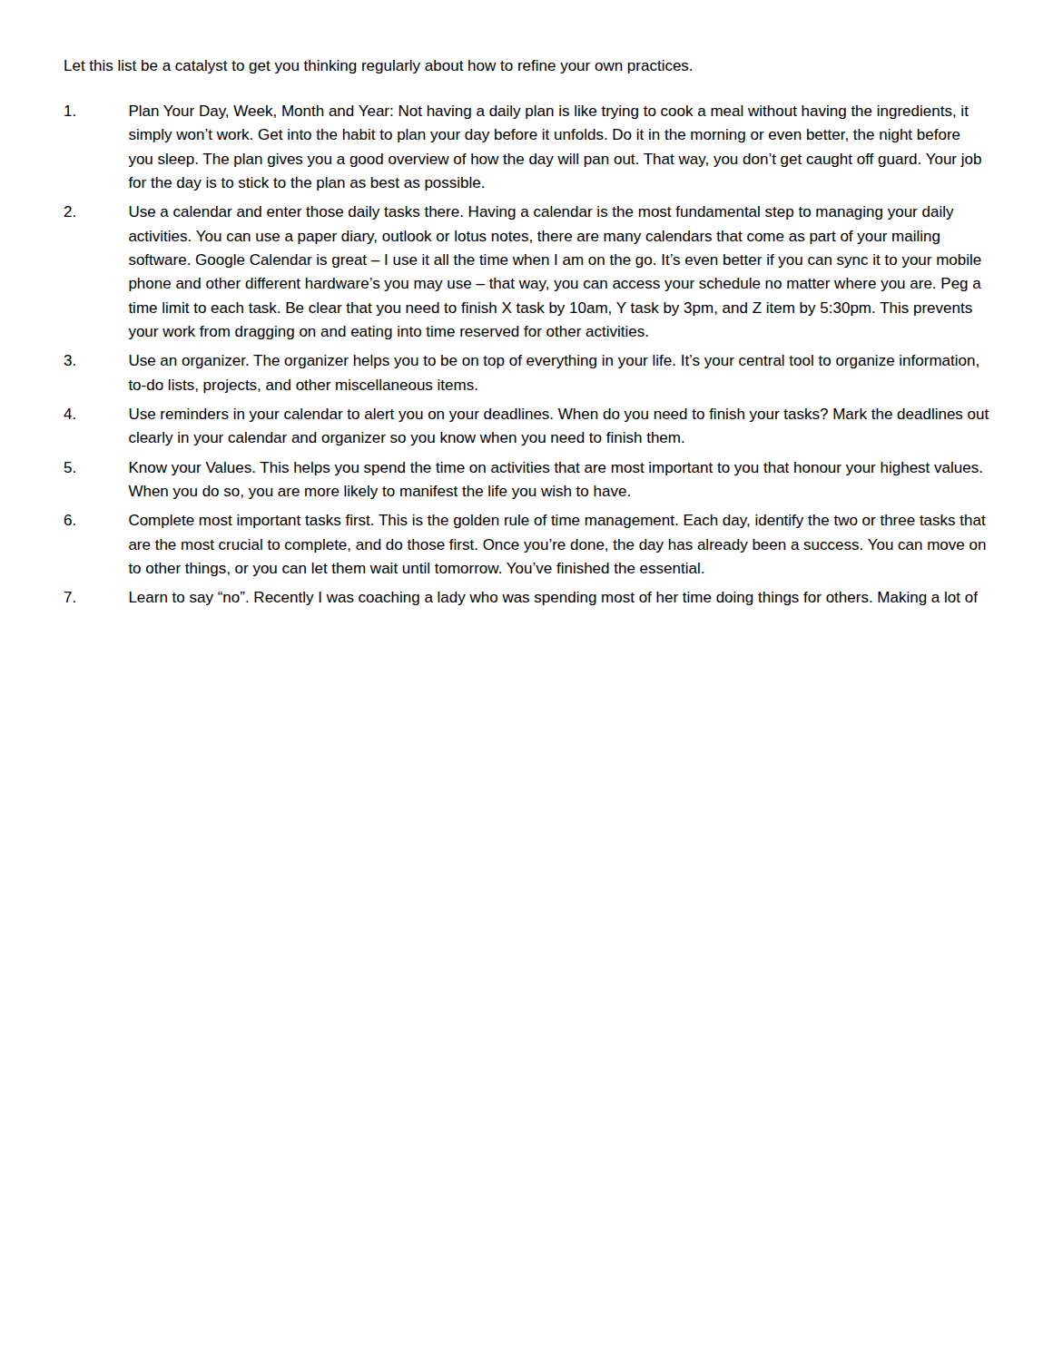Let this list be a catalyst to get you thinking regularly about how to refine your own practices.
Plan Your Day, Week, Month and Year: Not having a daily plan is like trying to cook a meal without having the ingredients, it simply won’t work. Get into the habit to plan your day before it unfolds. Do it in the morning or even better, the night before you sleep. The plan gives you a good overview of how the day will pan out. That way, you don’t get caught off guard. Your job for the day is to stick to the plan as best as possible.
Use a calendar and enter those daily tasks there. Having a calendar is the most fundamental step to managing your daily activities. You can use a paper diary, outlook or lotus notes, there are many calendars that come as part of your mailing software. Google Calendar is great – I use it all the time when I am on the go. It’s even better if you can sync it to your mobile phone and other different hardware’s you may use – that way, you can access your schedule no matter where you are. Peg a time limit to each task. Be clear that you need to finish X task by 10am, Y task by 3pm, and Z item by 5:30pm. This prevents your work from dragging on and eating into time reserved for other activities.
Use an organizer. The organizer helps you to be on top of everything in your life. It’s your central tool to organize information, to-do lists, projects, and other miscellaneous items.
Use reminders in your calendar to alert you on your deadlines. When do you need to finish your tasks? Mark the deadlines out clearly in your calendar and organizer so you know when you need to finish them.
Know your Values. This helps you spend the time on activities that are most important to you that honour your highest values. When you do so, you are more likely to manifest the life you wish to have.
Complete most important tasks first. This is the golden rule of time management. Each day, identify the two or three tasks that are the most crucial to complete, and do those first. Once you’re done, the day has already been a success. You can move on to other things, or you can let them wait until tomorrow. You’ve finished the essential.
Learn to say “no”. Recently I was coaching a lady who was spending most of her time doing things for others. Making a lot of